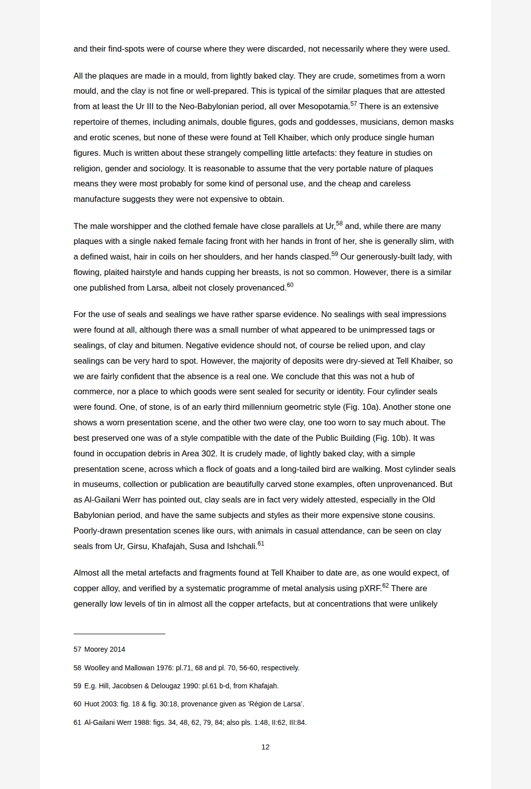and their find-spots were of course where they were discarded, not necessarily where they were used.
All the plaques are made in a mould, from lightly baked clay. They are crude, sometimes from a worn mould, and the clay is not fine or well-prepared. This is typical of the similar plaques that are attested from at least the Ur III to the Neo-Babylonian period, all over Mesopotamia.57 There is an extensive repertoire of themes, including animals, double figures, gods and goddesses, musicians, demon masks and erotic scenes, but none of these were found at Tell Khaiber, which only produce single human figures. Much is written about these strangely compelling little artefacts: they feature in studies on religion, gender and sociology. It is reasonable to assume that the very portable nature of plaques means they were most probably for some kind of personal use, and the cheap and careless manufacture suggests they were not expensive to obtain.
The male worshipper and the clothed female have close parallels at Ur,58 and, while there are many plaques with a single naked female facing front with her hands in front of her, she is generally slim, with a defined waist, hair in coils on her shoulders, and her hands clasped.59 Our generously-built lady, with flowing, plaited hairstyle and hands cupping her breasts, is not so common. However, there is a similar one published from Larsa, albeit not closely provenanced.60
For the use of seals and sealings we have rather sparse evidence. No sealings with seal impressions were found at all, although there was a small number of what appeared to be unimpressed tags or sealings, of clay and bitumen. Negative evidence should not, of course be relied upon, and clay sealings can be very hard to spot. However, the majority of deposits were dry-sieved at Tell Khaiber, so we are fairly confident that the absence is a real one. We conclude that this was not a hub of commerce, nor a place to which goods were sent sealed for security or identity. Four cylinder seals were found. One, of stone, is of an early third millennium geometric style (Fig. 10a). Another stone one shows a worn presentation scene, and the other two were clay, one too worn to say much about. The best preserved one was of a style compatible with the date of the Public Building (Fig. 10b). It was found in occupation debris in Area 302. It is crudely made, of lightly baked clay, with a simple presentation scene, across which a flock of goats and a long-tailed bird are walking. Most cylinder seals in museums, collection or publication are beautifully carved stone examples, often unprovenanced. But as Al-Gailani Werr has pointed out, clay seals are in fact very widely attested, especially in the Old Babylonian period, and have the same subjects and styles as their more expensive stone cousins. Poorly-drawn presentation scenes like ours, with animals in casual attendance, can be seen on clay seals from Ur, Girsu, Khafajah, Susa and Ishchali.61
Almost all the metal artefacts and fragments found at Tell Khaiber to date are, as one would expect, of copper alloy, and verified by a systematic programme of metal analysis using pXRF.62 There are generally low levels of tin in almost all the copper artefacts, but at concentrations that were unlikely
57 Moorey 2014
58 Woolley and Mallowan 1976: pl.71, 68 and pl. 70, 56-60, respectively.
59 E.g. Hill, Jacobsen & Delougaz 1990: pl.61 b-d, from Khafajah.
60 Huot 2003: fig. 18 & fig. 30:18, provenance given as ‘Région de Larsa’.
61 Al-Gailani Werr 1988: figs. 34, 48, 62, 79, 84; also pls. 1:48, II:62, III:84.
12